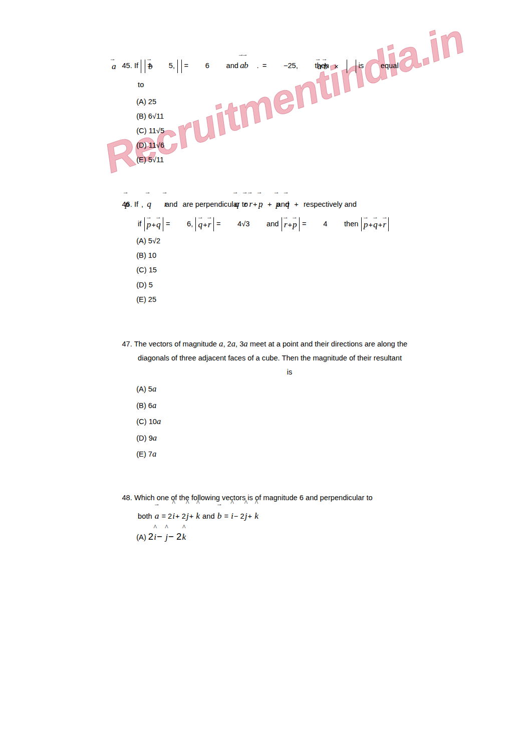Recruitmentindia.in
45. If a = 5, b = 6 and a. b = −25, then a×b is equal to
(A) 25
(B) 6√11
(C) 11√5
(D) 11√6
(E) 5√11
46. If p, q and r are perpendicular to q + r, r + p and p + q respectively and
if p+q = 6, q+r = 4√3 and r+p = 4 then p+q+r
(A) 5√2
(B) 10
(C) 15
(D) 5
(E) 25
47. The vectors of magnitude a, 2a, 3a meet at a point and their directions are along the diagonals of three adjacent faces of a cube. Then the magnitude of their resultant is
(A) 5a
(B) 6a
(C) 10a
(D) 9a
(E) 7a
48. Which one of the following vectors is of magnitude 6 and perpendicular to
both a = 2i+ 2j+ k and b = i− 2j+ k
(A) 2i− j− 2k